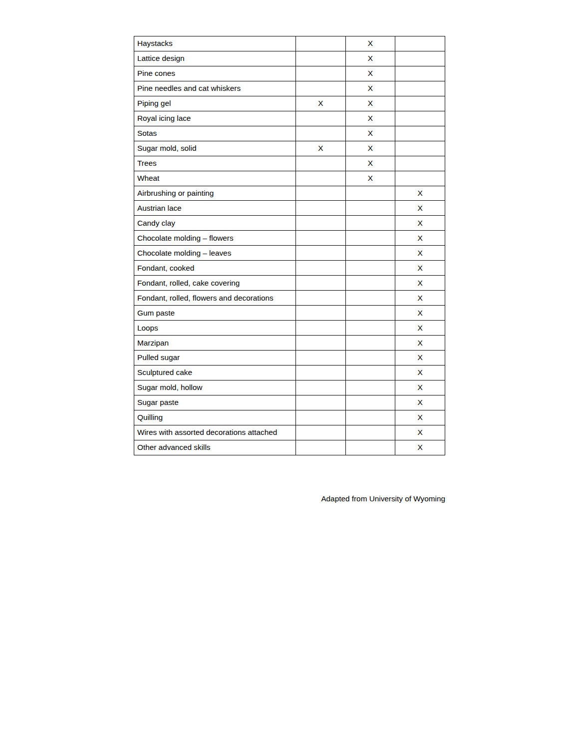| Haystacks | | X | |
| Lattice design | | X | |
| Pine cones | | X | |
| Pine needles and cat whiskers | | X | |
| Piping gel | X | X | |
| Royal icing lace | | X | |
| Sotas | | X | |
| Sugar mold, solid | X | X | |
| Trees | | X | |
| Wheat | | X | |
| Airbrushing or painting | | | X |
| Austrian lace | | | X |
| Candy clay | | | X |
| Chocolate molding – flowers | | | X |
| Chocolate molding – leaves | | | X |
| Fondant, cooked | | | X |
| Fondant, rolled, cake covering | | | X |
| Fondant, rolled, flowers and decorations | | | X |
| Gum paste | | | X |
| Loops | | | X |
| Marzipan | | | X |
| Pulled sugar | | | X |
| Sculptured cake | | | X |
| Sugar mold, hollow | | | X |
| Sugar paste | | | X |
| Quilling | | | X |
| Wires with assorted decorations attached | | | X |
| Other advanced skills | | | X |
Adapted from University of Wyoming